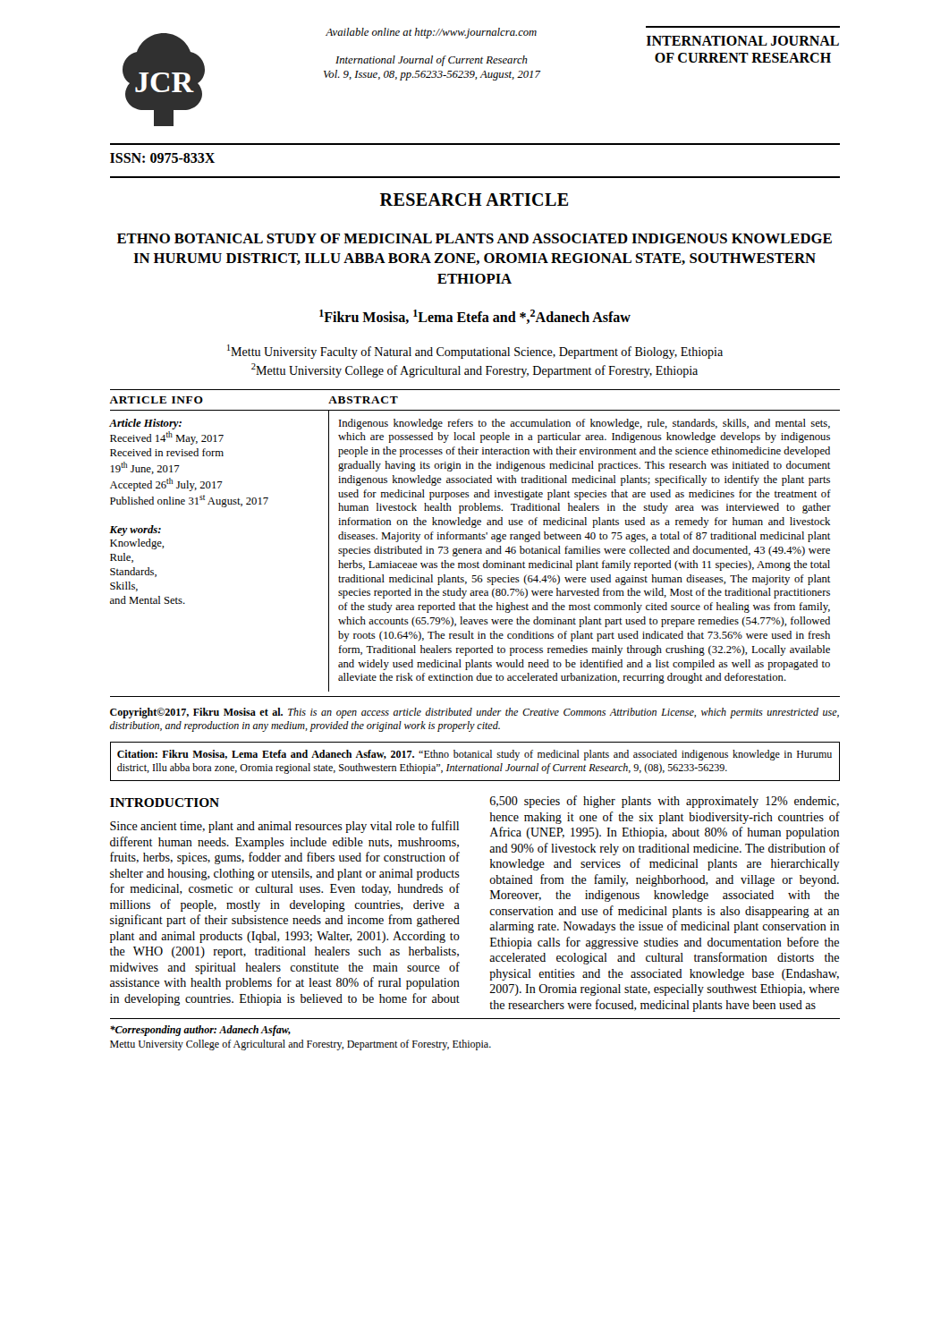JCR
Available online at http://www.journalcra.com
International Journal of Current Research
Vol. 9, Issue, 08, pp.56233-56239, August, 2017
INTERNATIONAL JOURNAL
OF CURRENT RESEARCH
ISSN: 0975-833X
RESEARCH ARTICLE
Ethno botanical study of medicinal plants and associated indigenous knowledge in Hurumu district, Illu abba bora zone, Oromia regional state, Southwestern Ethiopia
1Fikru Mosisa, 1Lema Etefa and *,2Adanech Asfaw
1Mettu University Faculty of Natural and Computational Science, Department of Biology, Ethiopia
2Mettu University College of Agricultural and Forestry, Department of Forestry, Ethiopia
| ARTICLE INFO | ABSTRACT |
| --- | --- |
| Article History: Received 14 th May, 2017 Received in revised form 19 th June, 2017 Accepted 26 th July, 2017 Published online 31 st August, 2017 Key words: Knowledge, Rule, Standards, Skills, and Mental Sets. | Indigenous knowledge refers to the accumulation of knowledge, rule, standards, skills, and mental sets, which are possessed by local people in a particular area. Indigenous knowledge develops by indigenous people in the processes of their interaction with their environment and the science ethinomedicine developed gradually having its origin in the indigenous medicinal practices. This research was initiated to document indigenous knowledge associated with traditional medicinal plants; specifically to identify the plant parts used for medicinal purposes and investigate plant species that are used as medicines for the treatment of human livestock health problems. Traditional healers in the study area was interviewed to gather information on the knowledge and use of medicinal plants used as a remedy for human and livestock diseases. Majority of informants' age ranged between 40 to 75 ages, a total of 87 traditional medicinal plant species distributed in 73 genera and 46 botanical families were collected and documented, 43 (49.4%) were herbs, Lamiaceae was the most dominant medicinal plant family reported (with 11 species), Among the total traditional medicinal plants, 56 species (64.4%) were used against human diseases, The majority of plant species reported in the study area (80.7%) were harvested from the wild, Most of the traditional practitioners of the study area reported that the highest and the most commonly cited source of healing was from family, which accounts (65.79%), leaves were the dominant plant part used to prepare remedies (54.77%), followed by roots (10.64%), The result in the conditions of plant part used indicated that 73.56% were used in fresh form, Traditional healers reported to process remedies mainly through crushing (32.2%), Locally available and widely used medicinal plants would need to be identified and a list compiled as well as propagated to alleviate the risk of extinction due to accelerated urbanization, recurring drought and deforestation. |
Copyright©2017, Fikru Mosisa et al. This is an open access article distributed under the Creative Commons Attribution License, which permits unrestricted use, distribution, and reproduction in any medium, provided the original work is properly cited.
Citation: Fikru Mosisa, Lema Etefa and Adanech Asfaw, 2017. “Ethno botanical study of medicinal plants and associated indigenous knowledge in Hurumu district, Illu abba bora zone, Oromia regional state, Southwestern Ethiopia”, International Journal of Current Research, 9, (08), 56233-56239.
Introduction
Since ancient time, plant and animal resources play vital role to fulfill different human needs. Examples include edible nuts, mushrooms, fruits, herbs, spices, gums, fodder and fibers used for construction of shelter and housing, clothing or utensils, and plant or animal products for medicinal, cosmetic or cultural uses. Even today, hundreds of millions of people, mostly in developing countries, derive a significant part of their subsistence needs and income from gathered plant and animal products (Iqbal, 1993; Walter, 2001). According to the WHO (2001) report, traditional healers such as herbalists, midwives and spiritual healers constitute the main source of assistance with health problems for at least 80% of rural population in developing countries. Ethiopia is believed to be home for about 6,500 species of higher plants with approximately 12% endemic, hence making it one of the six plant biodiversity-rich countries of Africa (UNEP, 1995). In Ethiopia, about 80% of human population and 90% of livestock rely on traditional medicine. The distribution of knowledge and services of medicinal plants are hierarchically obtained from the family, neighborhood, and village or beyond. Moreover, the indigenous knowledge associated with the conservation and use of medicinal plants is also disappearing at an alarming rate. Nowadays the issue of medicinal plant conservation in Ethiopia calls for aggressive studies and documentation before the accelerated ecological and cultural transformation distorts the physical entities and the associated knowledge base (Endashaw, 2007). In Oromia regional state, especially southwest Ethiopia, where the researchers were focused, medicinal plants have been used as
*Corresponding author: Adanech Asfaw,
Mettu University College of Agricultural and Forestry, Department of Forestry, Ethiopia.